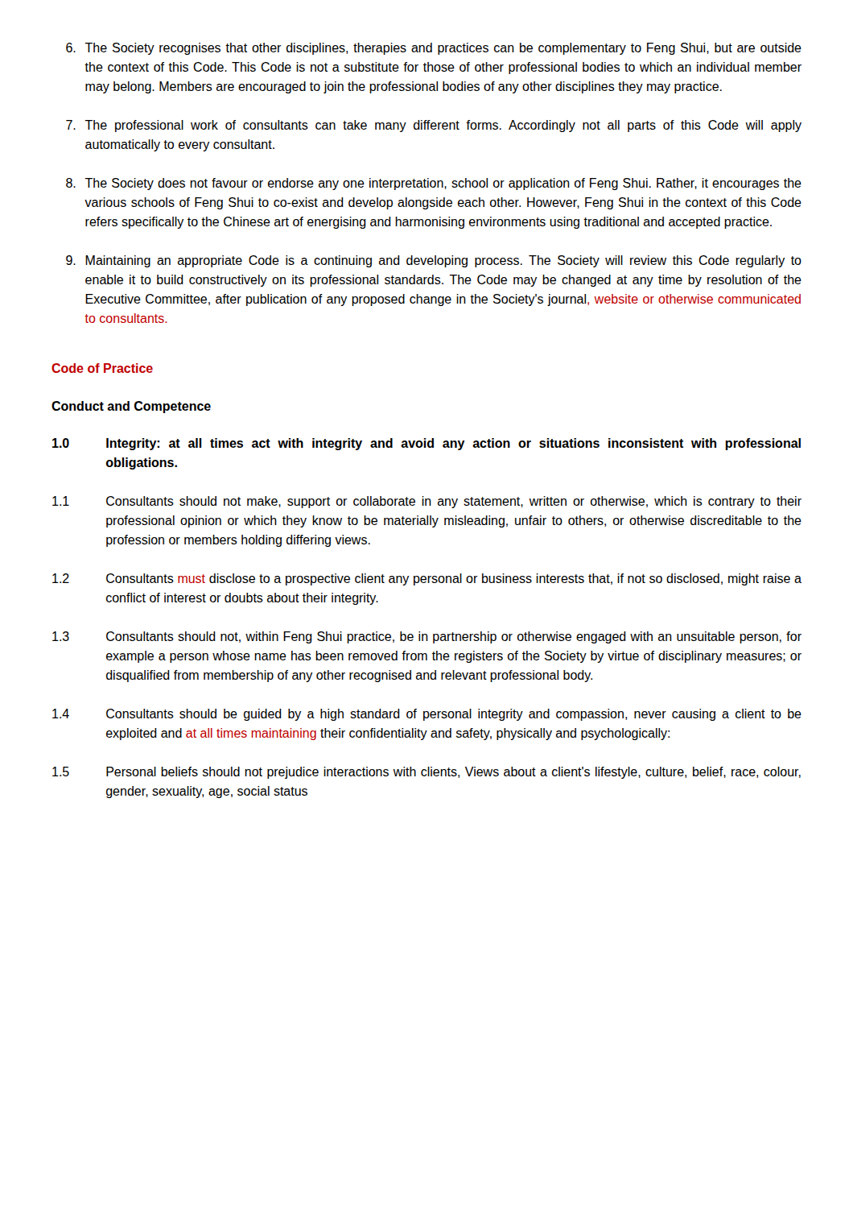The Society recognises that other disciplines, therapies and practices can be complementary to Feng Shui, but are outside the context of this Code. This Code is not a substitute for those of other professional bodies to which an individual member may belong. Members are encouraged to join the professional bodies of any other disciplines they may practice.
The professional work of consultants can take many different forms. Accordingly not all parts of this Code will apply automatically to every consultant.
The Society does not favour or endorse any one interpretation, school or application of Feng Shui. Rather, it encourages the various schools of Feng Shui to co-exist and develop alongside each other. However, Feng Shui in the context of this Code refers specifically to the Chinese art of energising and harmonising environments using traditional and accepted practice.
Maintaining an appropriate Code is a continuing and developing process. The Society will review this Code regularly to enable it to build constructively on its professional standards. The Code may be changed at any time by resolution of the Executive Committee, after publication of any proposed change in the Society's journal, website or otherwise communicated to consultants.
Code of Practice
Conduct and Competence
1.0
Integrity: at all times act with integrity and avoid any action or situations inconsistent with professional obligations.
1.1
Consultants should not make, support or collaborate in any statement, written or otherwise, which is contrary to their professional opinion or which they know to be materially misleading, unfair to others, or otherwise discreditable to the profession or members holding differing views.
1.2
Consultants must disclose to a prospective client any personal or business interests that, if not so disclosed, might raise a conflict of interest or doubts about their integrity.
1.3
Consultants should not, within Feng Shui practice, be in partnership or otherwise engaged with an unsuitable person, for example a person whose name has been removed from the registers of the Society by virtue of disciplinary measures; or disqualified from membership of any other recognised and relevant professional body.
1.4
Consultants should be guided by a high standard of personal integrity and compassion, never causing a client to be exploited and at all times maintaining their confidentiality and safety, physically and psychologically:
1.5
Personal beliefs should not prejudice interactions with clients, Views about a client's lifestyle, culture, belief, race, colour, gender, sexuality, age, social status